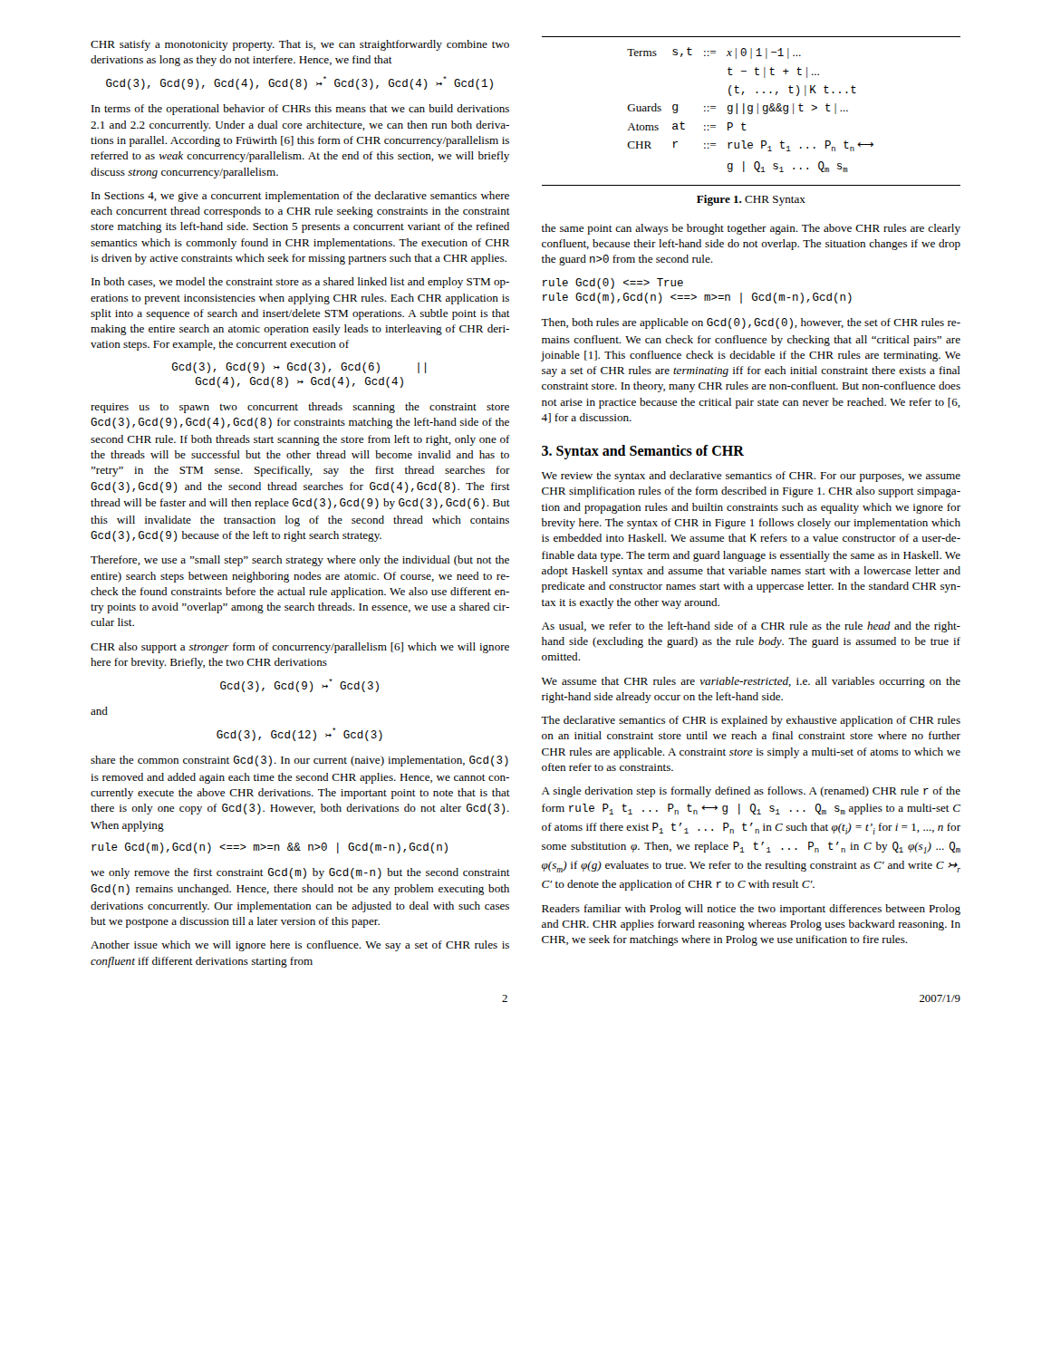CHR satisfy a monotonicity property. That is, we can straightforwardly combine two derivations as long as they do not interfere. Hence, we find that
Gcd(3), Gcd(9), Gcd(4), Gcd(8) ↣* Gcd(3), Gcd(4) ↣* Gcd(1)
In terms of the operational behavior of CHRs this means that we can build derivations 2.1 and 2.2 concurrently. Under a dual core architecture, we can then run both derivations in parallel. According to Früwirth [6] this form of CHR concurrency/parallelism is referred to as weak concurrency/parallelism. At the end of this section, we will briefly discuss strong concurrency/parallelism.
In Sections 4, we give a concurrent implementation of the declarative semantics where each concurrent thread corresponds to a CHR rule seeking constraints in the constraint store matching its left-hand side. Section 5 presents a concurrent variant of the refined semantics which is commonly found in CHR implementations. The execution of CHR is driven by active constraints which seek for missing partners such that a CHR applies.
In both cases, we model the constraint store as a shared linked list and employ STM operations to prevent inconsistencies when applying CHR rules. Each CHR application is split into a sequence of search and insert/delete STM operations. A subtle point is that making the entire search an atomic operation easily leads to interleaving of CHR derivation steps. For example, the concurrent execution of
Gcd(3), Gcd(9) ↣ Gcd(3), Gcd(6)     ||
Gcd(4), Gcd(8) ↣ Gcd(4), Gcd(4)
requires us to spawn two concurrent threads scanning the constraint store Gcd(3),Gcd(9),Gcd(4),Gcd(8) for constraints matching the left-hand side of the second CHR rule. If both threads start scanning the store from left to right, only one of the threads will be successful but the other thread will become invalid and has to ”retry” in the STM sense. Specifically, say the first thread searches for Gcd(3),Gcd(9) and the second thread searches for Gcd(4),Gcd(8). The first thread will be faster and will then replace Gcd(3),Gcd(9) by Gcd(3),Gcd(6). But this will invalidate the transaction log of the second thread which contains Gcd(3),Gcd(9) because of the left to right search strategy.
Therefore, we use a ”small step” search strategy where only the individual (but not the entire) search steps between neighboring nodes are atomic. Of course, we need to re-check the found constraints before the actual rule application. We also use different entry points to avoid ”overlap” among the search threads. In essence, we use a shared circular list.
CHR also support a stronger form of concurrency/parallelism [6] which we will ignore here for brevity. Briefly, the two CHR derivations
Gcd(3), Gcd(9) ↣* Gcd(3)
and
Gcd(3), Gcd(12) ↣* Gcd(3)
share the common constraint Gcd(3). In our current (naive) implementation, Gcd(3) is removed and added again each time the second CHR applies. Hence, we cannot concurrently execute the above CHR derivations. The important point to note that is that there is only one copy of Gcd(3). However, both derivations do not alter Gcd(3). When applying
rule Gcd(m),Gcd(n) <==> m>=n && n>0 | Gcd(m-n),Gcd(n)
we only remove the first constraint Gcd(m) by Gcd(m-n) but the second constraint Gcd(n) remains unchanged. Hence, there should not be any problem executing both derivations concurrently. Our implementation can be adjusted to deal with such cases but we postpone a discussion till a later version of this paper.
Another issue which we will ignore here is confluence. We say a set of CHR rules is confluent iff different derivations starting from
| Terms | s,t | ::= | x / 0 / 1 / −1 / ... |
| | | | t − t / t + t / ... |
| | | | (t, ..., t) / K t...t |
| Guards | g | ::= | g//g / g&&g / t > t / ... |
| Atoms | at | ::= | P t |
| CHR | r | ::= | rule P 1 t 1 ... P n t n ⟷ |
| | | | g / Q 1 s 1 ... Q m s m |
Figure 1. CHR Syntax
the same point can always be brought together again. The above CHR rules are clearly confluent, because their left-hand side do not overlap. The situation changes if we drop the guard n>0 from the second rule.
rule Gcd(0) <==> True
rule Gcd(m),Gcd(n) <==> m>=n | Gcd(m-n),Gcd(n)
Then, both rules are applicable on Gcd(0),Gcd(0), however, the set of CHR rules remains confluent. We can check for confluence by checking that all “critical pairs” are joinable [1]. This confluence check is decidable if the CHR rules are terminating. We say a set of CHR rules are terminating iff for each initial constraint there exists a final constraint store. In theory, many CHR rules are non-confluent. But non-confluence does not arise in practice because the critical pair state can never be reached. We refer to [6, 4] for a discussion.
3. Syntax and Semantics of CHR
We review the syntax and declarative semantics of CHR. For our purposes, we assume CHR simplification rules of the form described in Figure 1. CHR also support simpagation and propagation rules and builtin constraints such as equality which we ignore for brevity here. The syntax of CHR in Figure 1 follows closely our implementation which is embedded into Haskell. We assume that K refers to a value constructor of a user-definable data type. The term and guard language is essentially the same as in Haskell. We adopt Haskell syntax and assume that variable names start with a lowercase letter and predicate and constructor names start with a uppercase letter. In the standard CHR syntax it is exactly the other way around.
As usual, we refer to the left-hand side of a CHR rule as the rule head and the right-hand side (excluding the guard) as the rule body. The guard is assumed to be true if omitted.
We assume that CHR rules are variable-restricted, i.e. all variables occurring on the right-hand side already occur on the left-hand side.
The declarative semantics of CHR is explained by exhaustive application of CHR rules on an initial constraint store until we reach a final constraint store where no further CHR rules are applicable. A constraint store is simply a multi-set of atoms to which we often refer to as constraints.
A single derivation step is formally defined as follows. A (renamed) CHR rule r of the form rule P1 t1 ... Pn tn ⟷ g | Q1 s1 ... Qm sm applies to a multi-set C of atoms iff there exist P1 t’1 ... Pn t’n in C such that φ(ti) = t’i for i = 1, ..., n for some substitution φ. Then, we replace P1 t’1 ... Pn t’n in C by Q1 φ(s1) ... Qm φ(sm) if φ(g) evaluates to true. We refer to the resulting constraint as C′ and write C ↣r C′ to denote the application of CHR r to C with result C′.
Readers familiar with Prolog will notice the two important differences between Prolog and CHR. CHR applies forward reasoning whereas Prolog uses backward reasoning. In CHR, we seek for matchings where in Prolog we use unification to fire rules.
2 2007/1/9